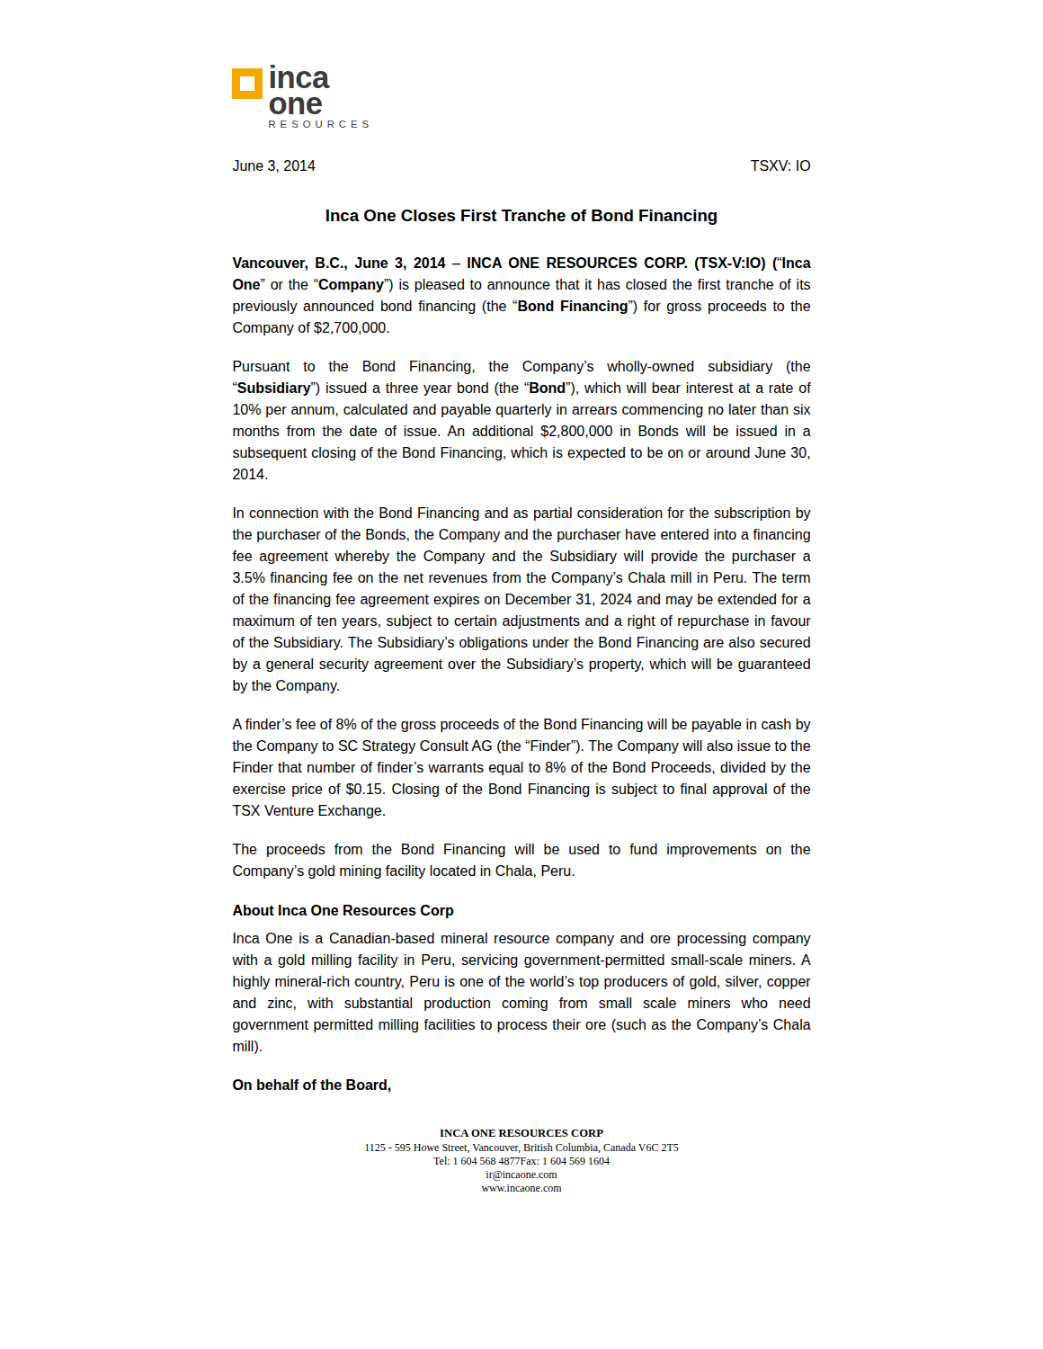inca one
RESOURCES
June 3, 2014 TSXV: IO
Inca One Closes First Tranche of Bond Financing
Vancouver, B.C., June 3, 2014 – INCA ONE RESOURCES CORP. (TSX-V:IO) (“Inca One” or the “Company”) is pleased to announce that it has closed the first tranche of its previously announced bond financing (the “Bond Financing”) for gross proceeds to the Company of $2,700,000.
Pursuant to the Bond Financing, the Company’s wholly-owned subsidiary (the “Subsidiary”) issued a three year bond (the “Bond”), which will bear interest at a rate of 10% per annum, calculated and payable quarterly in arrears commencing no later than six months from the date of issue. An additional $2,800,000 in Bonds will be issued in a subsequent closing of the Bond Financing, which is expected to be on or around June 30, 2014.
In connection with the Bond Financing and as partial consideration for the subscription by the purchaser of the Bonds, the Company and the purchaser have entered into a financing fee agreement whereby the Company and the Subsidiary will provide the purchaser a 3.5% financing fee on the net revenues from the Company’s Chala mill in Peru. The term of the financing fee agreement expires on December 31, 2024 and may be extended for a maximum of ten years, subject to certain adjustments and a right of repurchase in favour of the Subsidiary. The Subsidiary’s obligations under the Bond Financing are also secured by a general security agreement over the Subsidiary’s property, which will be guaranteed by the Company.
A finder’s fee of 8% of the gross proceeds of the Bond Financing will be payable in cash by the Company to SC Strategy Consult AG (the “Finder”). The Company will also issue to the Finder that number of finder’s warrants equal to 8% of the Bond Proceeds, divided by the exercise price of $0.15. Closing of the Bond Financing is subject to final approval of the TSX Venture Exchange.
The proceeds from the Bond Financing will be used to fund improvements on the Company’s gold mining facility located in Chala, Peru.
About Inca One Resources Corp
Inca One is a Canadian-based mineral resource company and ore processing company with a gold milling facility in Peru, servicing government-permitted small-scale miners. A highly mineral-rich country, Peru is one of the world’s top producers of gold, silver, copper and zinc, with substantial production coming from small scale miners who need government permitted milling facilities to process their ore (such as the Company’s Chala mill).
On behalf of the Board,
INCA ONE RESOURCES CORP
1125 - 595 Howe Street, Vancouver, British Columbia, Canada V6C 2T5
Tel: 1 604 568 4877Fax: 1 604 569 1604
ir@incaone.com
www.incaone.com